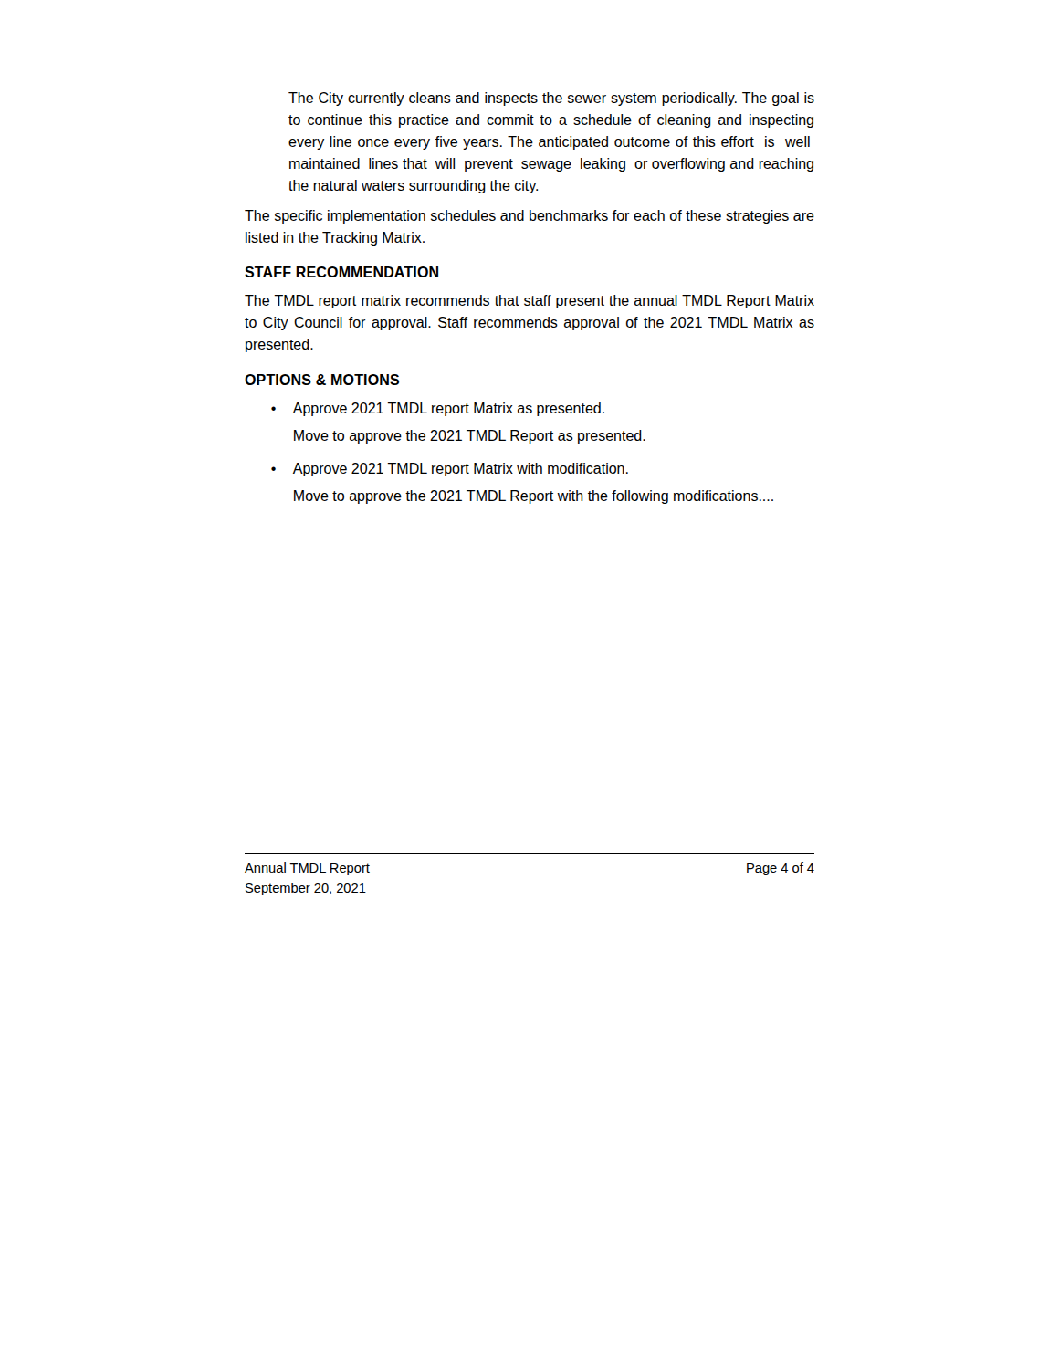The City currently cleans and inspects the sewer system periodically. The goal is to continue this practice and commit to a schedule of cleaning and inspecting every line once every five years. The anticipated outcome of this effort is well maintained lines that will prevent sewage leaking or overflowing and reaching the natural waters surrounding the city.
The specific implementation schedules and benchmarks for each of these strategies are listed in the Tracking Matrix.
Staff Recommendation
The TMDL report matrix recommends that staff present the annual TMDL Report Matrix to City Council for approval. Staff recommends approval of the 2021 TMDL Matrix as presented.
Options & Motions
Approve 2021 TMDL report Matrix as presented.
Move to approve the 2021 TMDL Report as presented.
Approve 2021 TMDL report Matrix with modification.
Move to approve the 2021 TMDL Report with the following modifications....
Annual TMDL Report
September 20, 2021
Page 4 of 4